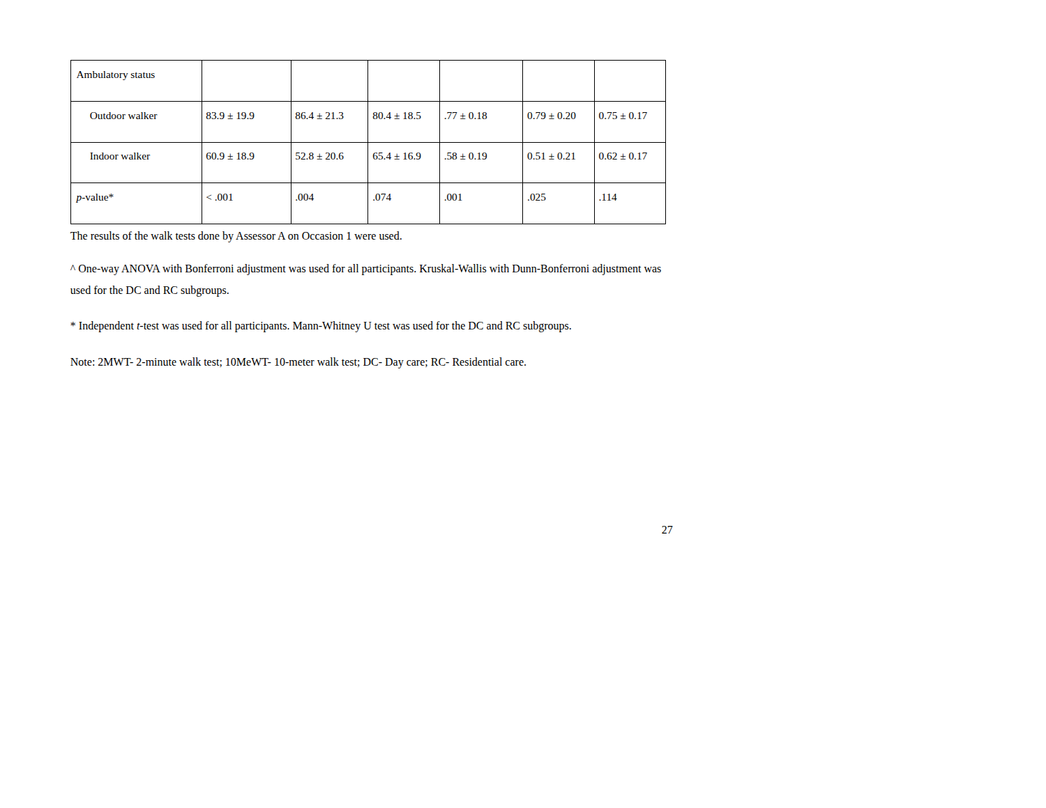| Ambulatory status | | | | | | |
| Outdoor walker | 83.9 ± 19.9 | 86.4 ± 21.3 | 80.4 ± 18.5 | .77 ± 0.18 | 0.79 ± 0.20 | 0.75 ± 0.17 |
| Indoor walker | 60.9 ± 18.9 | 52.8 ± 20.6 | 65.4 ± 16.9 | .58 ± 0.19 | 0.51 ± 0.21 | 0.62 ± 0.17 |
| p -value* | < .001 | .004 | .074 | .001 | .025 | .114 |
The results of the walk tests done by Assessor A on Occasion 1 were used.
^ One-way ANOVA with Bonferroni adjustment was used for all participants. Kruskal-Wallis with Dunn-Bonferroni adjustment was used for the DC and RC subgroups.
* Independent t-test was used for all participants. Mann-Whitney U test was used for the DC and RC subgroups.
Note: 2MWT- 2-minute walk test; 10MeWT- 10-meter walk test; DC- Day care; RC- Residential care.
27